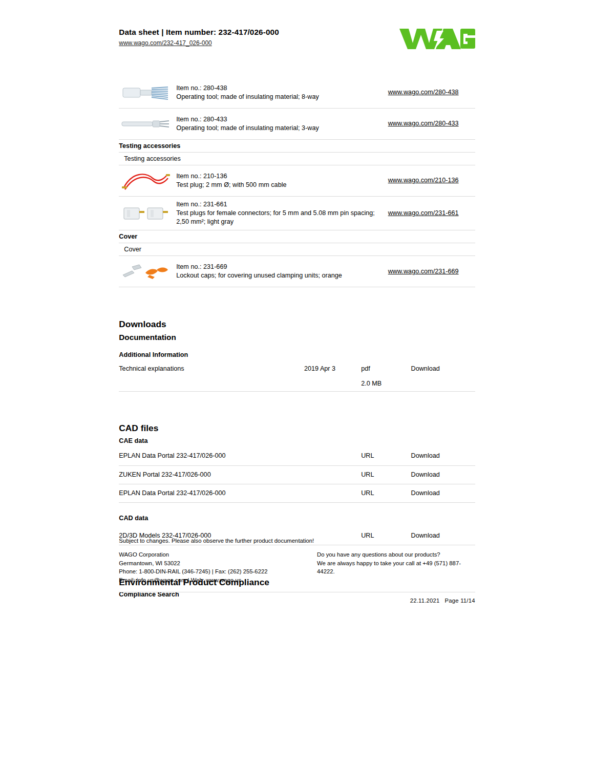Data sheet | Item number: 232-417/026-000
www.wago.com/232-417_026-000
| | Item no.: 280-438 Operating tool; made of insulating material; 8-way | www.wago.com/280-438 |
| | Item no.: 280-433 Operating tool; made of insulating material; 3-way | www.wago.com/280-433 |
| Testing accessories |
| Testing accessories |
| | Item no.: 210-136 Test plug; 2 mm Ø; with 500 mm cable | www.wago.com/210-136 |
| | Item no.: 231-661 Test plugs for female connectors; for 5 mm and 5.08 mm pin spacing; 2,50 mm²; light gray | www.wago.com/231-661 |
| Cover |
| Cover |
| | Item no.: 231-669 Lockout caps; for covering unused clamping units; orange | www.wago.com/231-669 |
Downloads
Documentation
Additional Information
| Technical explanations | 2019 Apr 3 | pdf | Download |
| | | 2.0 MB | |
CAD files
CAE data
| EPLAN Data Portal 232-417/026-000 | URL | Download |
| ZUKEN Portal 232-417/026-000 | URL | Download |
| EPLAN Data Portal 232-417/026-000 | URL | Download |
CAD data
| 2D/3D Models 232-417/026-000 | URL | Download |
Environmental Product Compliance
Compliance Search
Subject to changes. Please also observe the further product documentation!
WAGO Corporation
Germantown, WI 53022
Phone: 1-800-DIN-RAIL (346-7245) | Fax: (262) 255-6222
Email: info.us@wago.com | Web: www.wago.us
Do you have any questions about our products?
We are always happy to take your call at +49 (571) 887-44222.
22.11.2021 Page 11/14